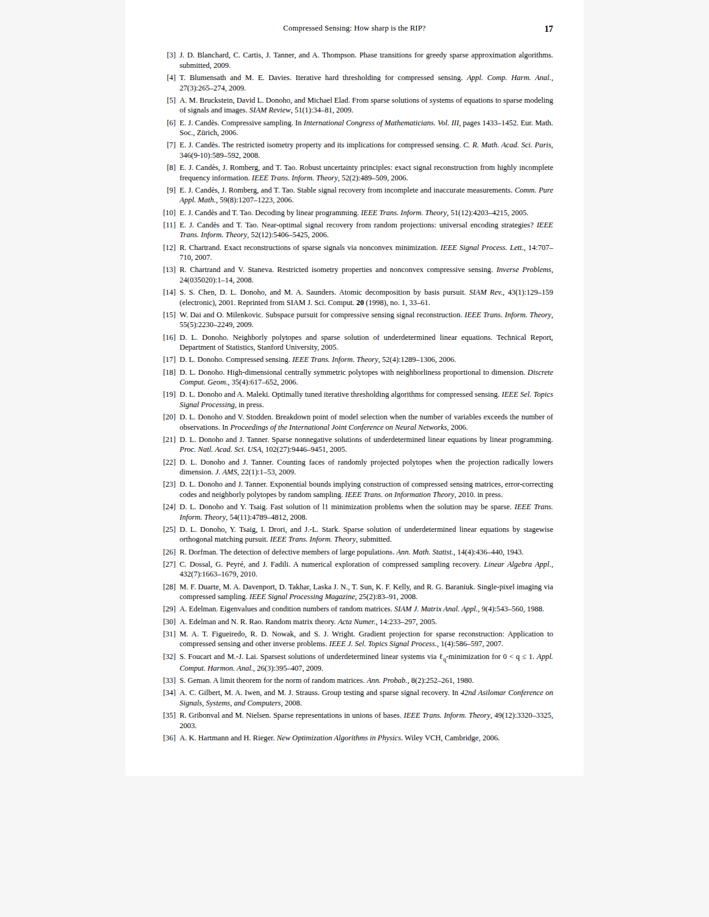Compressed Sensing: How sharp is the RIP?
17
J. D. Blanchard, C. Cartis, J. Tanner, and A. Thompson. Phase transitions for greedy sparse approximation algorithms. submitted, 2009.
T. Blumensath and M. E. Davies. Iterative hard thresholding for compressed sensing. Appl. Comp. Harm. Anal., 27(3):265–274, 2009.
A. M. Bruckstein, David L. Donoho, and Michael Elad. From sparse solutions of systems of equations to sparse modeling of signals and images. SIAM Review, 51(1):34–81, 2009.
E. J. Candès. Compressive sampling. In International Congress of Mathematicians. Vol. III, pages 1433–1452. Eur. Math. Soc., Zürich, 2006.
E. J. Candès. The restricted isometry property and its implications for compressed sensing. C. R. Math. Acad. Sci. Paris, 346(9-10):589–592, 2008.
E. J. Candès, J. Romberg, and T. Tao. Robust uncertainty principles: exact signal reconstruction from highly incomplete frequency information. IEEE Trans. Inform. Theory, 52(2):489–509, 2006.
E. J. Candès, J. Romberg, and T. Tao. Stable signal recovery from incomplete and inaccurate measurements. Comm. Pure Appl. Math., 59(8):1207–1223, 2006.
E. J. Candès and T. Tao. Decoding by linear programming. IEEE Trans. Inform. Theory, 51(12):4203–4215, 2005.
E. J. Candès and T. Tao. Near-optimal signal recovery from random projections: universal encoding strategies? IEEE Trans. Inform. Theory, 52(12):5406–5425, 2006.
R. Chartrand. Exact reconstructions of sparse signals via nonconvex minimization. IEEE Signal Process. Lett., 14:707–710, 2007.
R. Chartrand and V. Staneva. Restricted isometry properties and nonconvex compressive sensing. Inverse Problems, 24(035020):1–14, 2008.
S. S. Chen, D. L. Donoho, and M. A. Saunders. Atomic decomposition by basis pursuit. SIAM Rev., 43(1):129–159 (electronic), 2001. Reprinted from SIAM J. Sci. Comput. 20 (1998), no. 1, 33–61.
W. Dai and O. Milenkovic. Subspace pursuit for compressive sensing signal reconstruction. IEEE Trans. Inform. Theory, 55(5):2230–2249, 2009.
D. L. Donoho. Neighborly polytopes and sparse solution of underdetermined linear equations. Technical Report, Department of Statistics, Stanford University, 2005.
D. L. Donoho. Compressed sensing. IEEE Trans. Inform. Theory, 52(4):1289–1306, 2006.
D. L. Donoho. High-dimensional centrally symmetric polytopes with neighborliness proportional to dimension. Discrete Comput. Geom., 35(4):617–652, 2006.
D. L. Donoho and A. Maleki. Optimally tuned iterative thresholding algorithms for compressed sensing. IEEE Sel. Topics Signal Processing, in press.
D. L. Donoho and V. Stodden. Breakdown point of model selection when the number of variables exceeds the number of observations. In Proceedings of the International Joint Conference on Neural Networks, 2006.
D. L. Donoho and J. Tanner. Sparse nonnegative solutions of underdetermined linear equations by linear programming. Proc. Natl. Acad. Sci. USA, 102(27):9446–9451, 2005.
D. L. Donoho and J. Tanner. Counting faces of randomly projected polytopes when the projection radically lowers dimension. J. AMS, 22(1):1–53, 2009.
D. L. Donoho and J. Tanner. Exponential bounds implying construction of compressed sensing matrices, error-correcting codes and neighborly polytopes by random sampling. IEEE Trans. on Information Theory, 2010. in press.
D. L. Donoho and Y. Tsaig. Fast solution of l1 minimization problems when the solution may be sparse. IEEE Trans. Inform. Theory, 54(11):4789–4812, 2008.
D. L. Donoho, Y. Tsaig, I. Drori, and J.-L. Stark. Sparse solution of underdetermined linear equations by stagewise orthogonal matching pursuit. IEEE Trans. Inform. Theory, submitted.
R. Dorfman. The detection of defective members of large populations. Ann. Math. Statist., 14(4):436–440, 1943.
C. Dossal, G. Peyré, and J. Fadili. A numerical exploration of compressed sampling recovery. Linear Algebra Appl., 432(7):1663–1679, 2010.
M. F. Duarte, M. A. Davenport, D. Takhar, Laska J. N., T. Sun, K. F. Kelly, and R. G. Baraniuk. Single-pixel imaging via compressed sampling. IEEE Signal Processing Magazine, 25(2):83–91, 2008.
A. Edelman. Eigenvalues and condition numbers of random matrices. SIAM J. Matrix Anal. Appl., 9(4):543–560, 1988.
A. Edelman and N. R. Rao. Random matrix theory. Acta Numer., 14:233–297, 2005.
M. A. T. Figueiredo, R. D. Nowak, and S. J. Wright. Gradient projection for sparse reconstruction: Application to compressed sensing and other inverse problems. IEEE J. Sel. Topics Signal Process., 1(4):586–597, 2007.
S. Foucart and M.-J. Lai. Sparsest solutions of underdetermined linear systems via ℓq-minimization for 0 < q ≤ 1. Appl. Comput. Harmon. Anal., 26(3):395–407, 2009.
S. Geman. A limit theorem for the norm of random matrices. Ann. Probab., 8(2):252–261, 1980.
A. C. Gilbert, M. A. Iwen, and M. J. Strauss. Group testing and sparse signal recovery. In 42nd Asilomar Conference on Signals, Systems, and Computers, 2008.
R. Gribonval and M. Nielsen. Sparse representations in unions of bases. IEEE Trans. Inform. Theory, 49(12):3320–3325, 2003.
A. K. Hartmann and H. Rieger. New Optimization Algorithms in Physics. Wiley VCH, Cambridge, 2006.